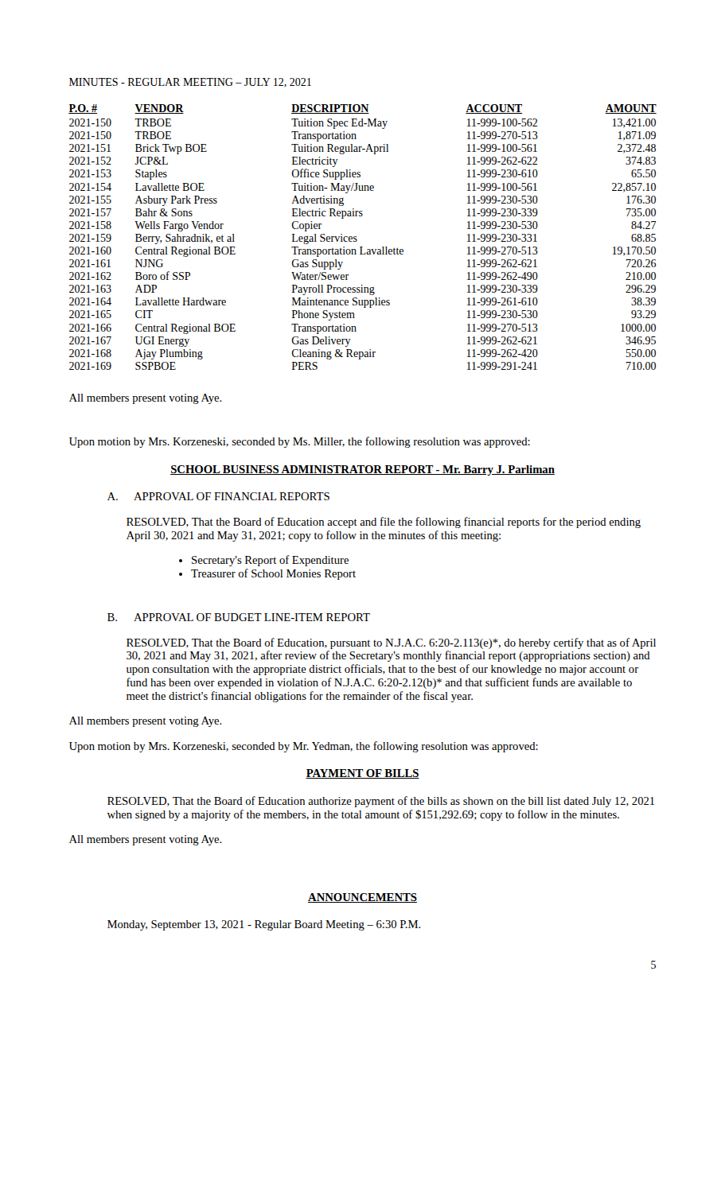MINUTES - REGULAR MEETING – JULY 12, 2021
| P.O. # | VENDOR | DESCRIPTION | ACCOUNT | AMOUNT |
| --- | --- | --- | --- | --- |
| 2021-150 | TRBOE | Tuition Spec Ed-May | 11-999-100-562 | 13,421.00 |
| 2021-150 | TRBOE | Transportation | 11-999-270-513 | 1,871.09 |
| 2021-151 | Brick Twp BOE | Tuition Regular-April | 11-999-100-561 | 2,372.48 |
| 2021-152 | JCP&L | Electricity | 11-999-262-622 | 374.83 |
| 2021-153 | Staples | Office Supplies | 11-999-230-610 | 65.50 |
| 2021-154 | Lavallette BOE | Tuition- May/June | 11-999-100-561 | 22,857.10 |
| 2021-155 | Asbury Park Press | Advertising | 11-999-230-530 | 176.30 |
| 2021-157 | Bahr & Sons | Electric Repairs | 11-999-230-339 | 735.00 |
| 2021-158 | Wells Fargo Vendor | Copier | 11-999-230-530 | 84.27 |
| 2021-159 | Berry, Sahradnik, et al | Legal Services | 11-999-230-331 | 68.85 |
| 2021-160 | Central Regional BOE | Transportation Lavallette | 11-999-270-513 | 19,170.50 |
| 2021-161 | NJNG | Gas Supply | 11-999-262-621 | 720.26 |
| 2021-162 | Boro of SSP | Water/Sewer | 11-999-262-490 | 210.00 |
| 2021-163 | ADP | Payroll Processing | 11-999-230-339 | 296.29 |
| 2021-164 | Lavallette Hardware | Maintenance Supplies | 11-999-261-610 | 38.39 |
| 2021-165 | CIT | Phone System | 11-999-230-530 | 93.29 |
| 2021-166 | Central Regional BOE | Transportation | 11-999-270-513 | 1000.00 |
| 2021-167 | UGI Energy | Gas Delivery | 11-999-262-621 | 346.95 |
| 2021-168 | Ajay Plumbing | Cleaning & Repair | 11-999-262-420 | 550.00 |
| 2021-169 | SSPBOE | PERS | 11-999-291-241 | 710.00 |
All members present voting Aye.
Upon motion by Mrs. Korzeneski, seconded by Ms. Miller, the following resolution was approved:
SCHOOL BUSINESS ADMINISTRATOR REPORT - Mr. Barry J. Parliman
A. APPROVAL OF FINANCIAL REPORTS
RESOLVED, That the Board of Education accept and file the following financial reports for the period ending April 30, 2021 and May 31, 2021; copy to follow in the minutes of this meeting:
Secretary's Report of Expenditure
Treasurer of School Monies Report
B. APPROVAL OF BUDGET LINE-ITEM REPORT
RESOLVED, That the Board of Education, pursuant to N.J.A.C. 6:20-2.113(e)*, do hereby certify that as of April 30, 2021 and May 31, 2021, after review of the Secretary's monthly financial report (appropriations section) and upon consultation with the appropriate district officials, that to the best of our knowledge no major account or fund has been over expended in violation of N.J.A.C. 6:20-2.12(b)* and that sufficient funds are available to meet the district's financial obligations for the remainder of the fiscal year.
All members present voting Aye.
Upon motion by Mrs. Korzeneski, seconded by Mr. Yedman, the following resolution was approved:
PAYMENT OF BILLS
RESOLVED, That the Board of Education authorize payment of the bills as shown on the bill list dated July 12, 2021 when signed by a majority of the members, in the total amount of $151,292.69; copy to follow in the minutes.
All members present voting Aye.
ANNOUNCEMENTS
Monday, September 13, 2021 - Regular Board Meeting – 6:30 P.M.
5